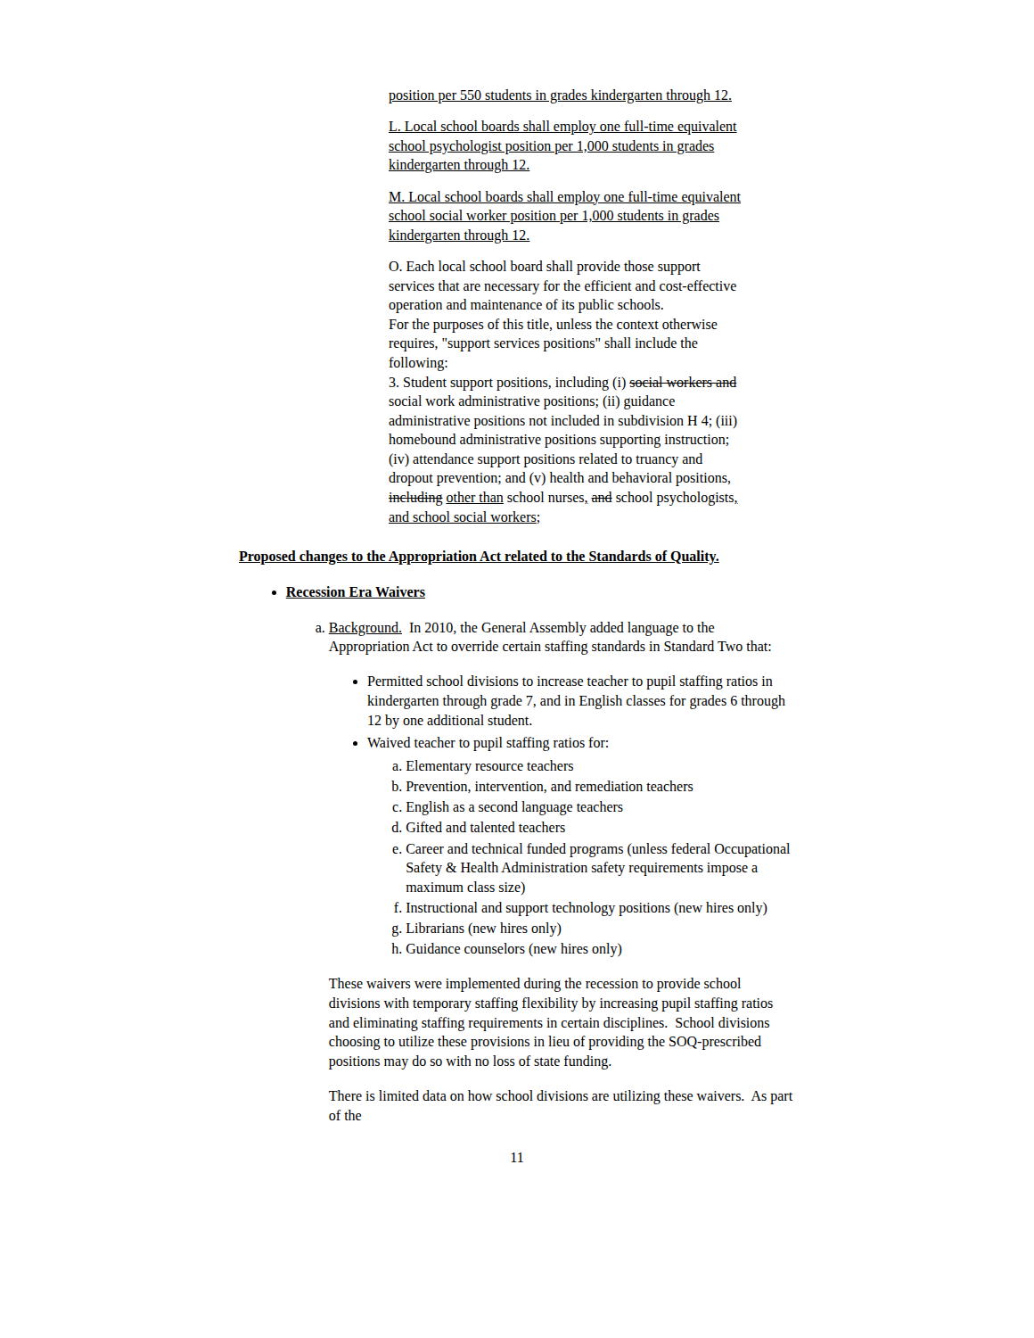position per 550 students in grades kindergarten through 12.
L. Local school boards shall employ one full-time equivalent school psychologist position per 1,000 students in grades kindergarten through 12.
M. Local school boards shall employ one full-time equivalent school social worker position per 1,000 students in grades kindergarten through 12.
O. Each local school board shall provide those support services that are necessary for the efficient and cost-effective operation and maintenance of its public schools.
For the purposes of this title, unless the context otherwise requires, "support services positions" shall include the following:
3. Student support positions, including (i) social workers and social work administrative positions; (ii) guidance administrative positions not included in subdivision H 4; (iii) homebound administrative positions supporting instruction; (iv) attendance support positions related to truancy and dropout prevention; and (v) health and behavioral positions, including other than school nurses, and school psychologists, and school social workers;
Proposed changes to the Appropriation Act related to the Standards of Quality.
Recession Era Waivers
Background. In 2010, the General Assembly added language to the Appropriation Act to override certain staffing standards in Standard Two that:
Permitted school divisions to increase teacher to pupil staffing ratios in kindergarten through grade 7, and in English classes for grades 6 through 12 by one additional student.
Waived teacher to pupil staffing ratios for:
Elementary resource teachers
Prevention, intervention, and remediation teachers
English as a second language teachers
Gifted and talented teachers
Career and technical funded programs (unless federal Occupational Safety & Health Administration safety requirements impose a maximum class size)
Instructional and support technology positions (new hires only)
Librarians (new hires only)
Guidance counselors (new hires only)
These waivers were implemented during the recession to provide school divisions with temporary staffing flexibility by increasing pupil staffing ratios and eliminating staffing requirements in certain disciplines. School divisions choosing to utilize these provisions in lieu of providing the SOQ-prescribed positions may do so with no loss of state funding.
There is limited data on how school divisions are utilizing these waivers. As part of the
11